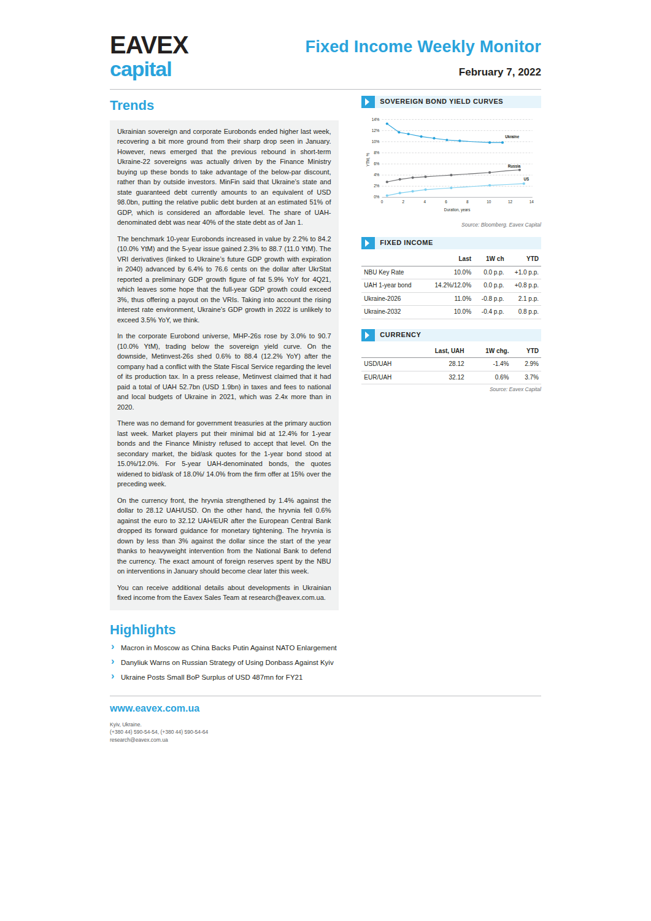EAVEX capital
Fixed Income Weekly Monitor
February 7, 2022
Trends
Ukrainian sovereign and corporate Eurobonds ended higher last week, recovering a bit more ground from their sharp drop seen in January. However, news emerged that the previous rebound in short-term Ukraine-22 sovereigns was actually driven by the Finance Ministry buying up these bonds to take advantage of the below-par discount, rather than by outside investors. MinFin said that Ukraine’s state and state guaranteed debt currently amounts to an equivalent of USD 98.0bn, putting the relative public debt burden at an estimated 51% of GDP, which is considered an affordable level. The share of UAH-denominated debt was near 40% of the state debt as of Jan 1.
The benchmark 10-year Eurobonds increased in value by 2.2% to 84.2 (10.0% YtM) and the 5-year issue gained 2.3% to 88.7 (11.0 YtM). The VRI derivatives (linked to Ukraine’s future GDP growth with expiration in 2040) advanced by 6.4% to 76.6 cents on the dollar after UkrStat reported a preliminary GDP growth figure of fat 5.9% YoY for 4Q21, which leaves some hope that the full-year GDP growth could exceed 3%, thus offering a payout on the VRIs. Taking into account the rising interest rate environment, Ukraine’s GDP growth in 2022 is unlikely to exceed 3.5% YoY, we think.
In the corporate Eurobond universe, MHP-26s rose by 3.0% to 90.7 (10.0% YtM), trading below the sovereign yield curve. On the downside, Metinvest-26s shed 0.6% to 88.4 (12.2% YoY) after the company had a conflict with the State Fiscal Service regarding the level of its production tax. In a press release, Metinvest claimed that it had paid a total of UAH 52.7bn (USD 1.9bn) in taxes and fees to national and local budgets of Ukraine in 2021, which was 2.4x more than in 2020.
There was no demand for government treasuries at the primary auction last week. Market players put their minimal bid at 12.4% for 1-year bonds and the Finance Ministry refused to accept that level. On the secondary market, the bid/ask quotes for the 1-year bond stood at 15.0%/12.0%. For 5-year UAH-denominated bonds, the quotes widened to bid/ask of 18.0%/ 14.0% from the firm offer at 15% over the preceding week.
On the currency front, the hryvnia strengthened by 1.4% against the dollar to 28.12 UAH/USD. On the other hand, the hryvnia fell 0.6% against the euro to 32.12 UAH/EUR after the European Central Bank dropped its forward guidance for monetary tightening. The hryvnia is down by less than 3% against the dollar since the start of the year thanks to heavyweight intervention from the National Bank to defend the currency. The exact amount of foreign reserves spent by the NBU on interventions in January should become clear later this week.
You can receive additional details about developments in Ukrainian fixed income from the Eavex Sales Team at research@eavex.com.ua.
SOVEREIGN BOND YIELD CURVES
14% 12% 10% 8% 6% 4% 2% 0% YTM, % 0 2 4 6 8 10 12 14 Duration, years Ukraine Russia US
Source: Bloomberg. Eavex Capital
FIXED INCOME
| | Last | 1W ch | YTD |
| --- | --- | --- | --- |
| NBU Key Rate | 10.0% | 0.0 p.p. | +1.0 p.p. |
| UAH 1-year bond | 14.2%/12.0% | 0.0 p.p. | +0.8 p.p. |
| Ukraine-2026 | 11.0% | -0.8 p.p. | 2.1 p.p. |
| Ukraine-2032 | 10.0% | -0.4 p.p. | 0.8 p.p. |
CURRENCY
| | Last, UAH | 1W chg. | YTD |
| --- | --- | --- | --- |
| USD/UAH | 28.12 | -1.4% | 2.9% |
| EUR/UAH | 32.12 | 0.6% | 3.7% |
Source: Eavex Capital
Highlights
Macron in Moscow as China Backs Putin Against NATO Enlargement
Danyliuk Warns on Russian Strategy of Using Donbass Against Kyiv
Ukraine Posts Small BoP Surplus of USD 487mn for FY21
www.eavex.com.ua
Kyiv, Ukraine.
(+380 44) 590-54-54, (+380 44) 590-54-64
research@eavex.com.ua